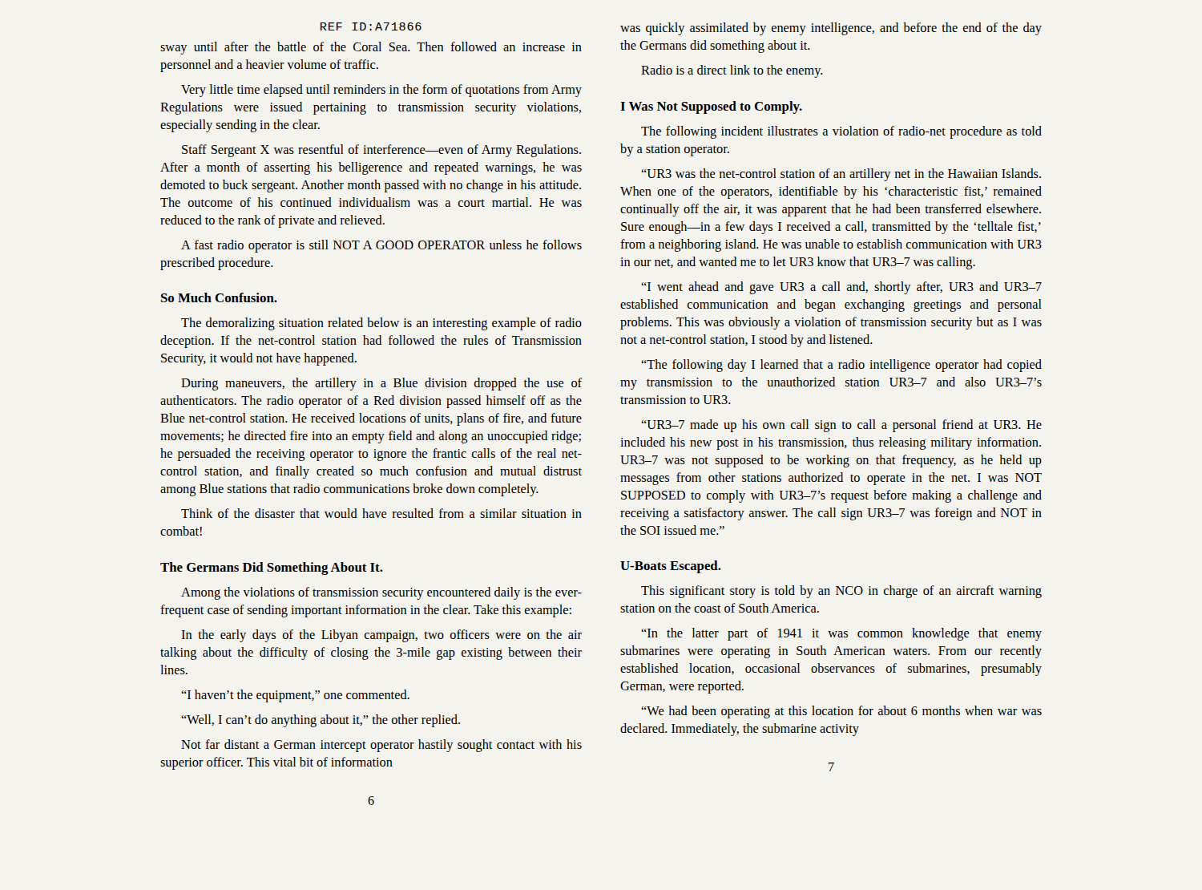REF ID:A71866
sway until after the battle of the Coral Sea. Then followed an increase in personnel and a heavier volume of traffic.
Very little time elapsed until reminders in the form of quotations from Army Regulations were issued pertaining to transmission security violations, especially sending in the clear.
Staff Sergeant X was resentful of interference—even of Army Regulations. After a month of asserting his belligerence and repeated warnings, he was demoted to buck sergeant. Another month passed with no change in his attitude. The outcome of his continued individualism was a court martial. He was reduced to the rank of private and relieved.
A fast radio operator is still NOT A GOOD OPERATOR unless he follows prescribed procedure.
So Much Confusion.
The demoralizing situation related below is an interesting example of radio deception. If the net-control station had followed the rules of Transmission Security, it would not have happened.
During maneuvers, the artillery in a Blue division dropped the use of authenticators. The radio operator of a Red division passed himself off as the Blue net-control station. He received locations of units, plans of fire, and future movements; he directed fire into an empty field and along an unoccupied ridge; he persuaded the receiving operator to ignore the frantic calls of the real net-control station, and finally created so much confusion and mutual distrust among Blue stations that radio communications broke down completely.
Think of the disaster that would have resulted from a similar situation in combat!
The Germans Did Something About It.
Among the violations of transmission security encountered daily is the ever-frequent case of sending important information in the clear. Take this example:
In the early days of the Libyan campaign, two officers were on the air talking about the difficulty of closing the 3-mile gap existing between their lines.
“I haven’t the equipment,” one commented.
“Well, I can’t do anything about it,” the other replied.
Not far distant a German intercept operator hastily sought contact with his superior officer. This vital bit of information
6
was quickly assimilated by enemy intelligence, and before the end of the day the Germans did something about it.
Radio is a direct link to the enemy.
I Was Not Supposed to Comply.
The following incident illustrates a violation of radio-net procedure as told by a station operator.
“UR3 was the net-control station of an artillery net in the Hawaiian Islands. When one of the operators, identifiable by his ‘characteristic fist,’ remained continually off the air, it was apparent that he had been transferred elsewhere. Sure enough—in a few days I received a call, transmitted by the ‘telltale fist,’ from a neighboring island. He was unable to establish communication with UR3 in our net, and wanted me to let UR3 know that UR3–7 was calling.
“I went ahead and gave UR3 a call and, shortly after, UR3 and UR3–7 established communication and began exchanging greetings and personal problems. This was obviously a violation of transmission security but as I was not a net-control station, I stood by and listened.
“The following day I learned that a radio intelligence operator had copied my transmission to the unauthorized station UR3–7 and also UR3–7’s transmission to UR3.
“UR3–7 made up his own call sign to call a personal friend at UR3. He included his new post in his transmission, thus releasing military information. UR3–7 was not supposed to be working on that frequency, as he held up messages from other stations authorized to operate in the net. I was NOT SUPPOSED to comply with UR3–7’s request before making a challenge and receiving a satisfactory answer. The call sign UR3–7 was foreign and NOT in the SOI issued me.”
U-Boats Escaped.
This significant story is told by an NCO in charge of an aircraft warning station on the coast of South America.
“In the latter part of 1941 it was common knowledge that enemy submarines were operating in South American waters. From our recently established location, occasional observances of submarines, presumably German, were reported.
“We had been operating at this location for about 6 months when war was declared. Immediately, the submarine activity
7